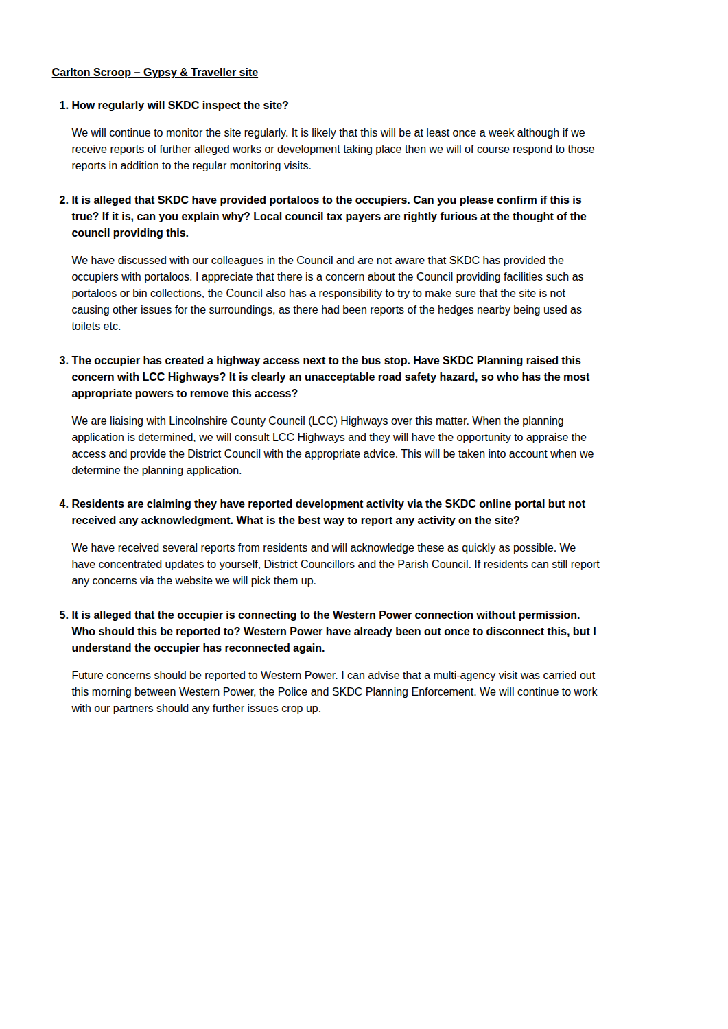Carlton Scroop – Gypsy & Traveller site
How regularly will SKDC inspect the site?
We will continue to monitor the site regularly. It is likely that this will be at least once a week although if we receive reports of further alleged works or development taking place then we will of course respond to those reports in addition to the regular monitoring visits.
It is alleged that SKDC have provided portaloos to the occupiers. Can you please confirm if this is true? If it is, can you explain why? Local council tax payers are rightly furious at the thought of the council providing this.
We have discussed with our colleagues in the Council and are not aware that SKDC has provided the occupiers with portaloos. I appreciate that there is a concern about the Council providing facilities such as portaloos or bin collections, the Council also has a responsibility to try to make sure that the site is not causing other issues for the surroundings, as there had been reports of the hedges nearby being used as toilets etc.
The occupier has created a highway access next to the bus stop. Have SKDC Planning raised this concern with LCC Highways? It is clearly an unacceptable road safety hazard, so who has the most appropriate powers to remove this access?
We are liaising with Lincolnshire County Council (LCC) Highways over this matter. When the planning application is determined, we will consult LCC Highways and they will have the opportunity to appraise the access and provide the District Council with the appropriate advice. This will be taken into account when we determine the planning application.
Residents are claiming they have reported development activity via the SKDC online portal but not received any acknowledgment. What is the best way to report any activity on the site?
We have received several reports from residents and will acknowledge these as quickly as possible. We have concentrated updates to yourself, District Councillors and the Parish Council. If residents can still report any concerns via the website we will pick them up.
It is alleged that the occupier is connecting to the Western Power connection without permission. Who should this be reported to? Western Power have already been out once to disconnect this, but I understand the occupier has reconnected again.
Future concerns should be reported to Western Power. I can advise that a multi-agency visit was carried out this morning between Western Power, the Police and SKDC Planning Enforcement. We will continue to work with our partners should any further issues crop up.